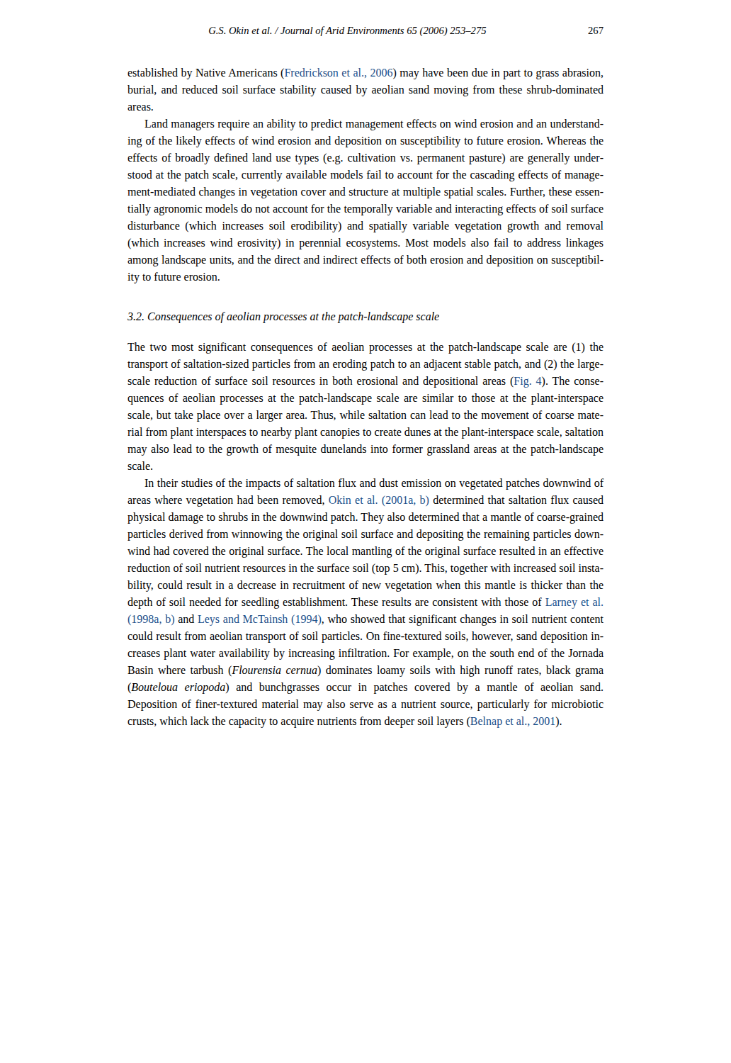G.S. Okin et al. / Journal of Arid Environments 65 (2006) 253–275 267
established by Native Americans (Fredrickson et al., 2006) may have been due in part to grass abrasion, burial, and reduced soil surface stability caused by aeolian sand moving from these shrub-dominated areas.
Land managers require an ability to predict management effects on wind erosion and an understanding of the likely effects of wind erosion and deposition on susceptibility to future erosion. Whereas the effects of broadly defined land use types (e.g. cultivation vs. permanent pasture) are generally understood at the patch scale, currently available models fail to account for the cascading effects of management-mediated changes in vegetation cover and structure at multiple spatial scales. Further, these essentially agronomic models do not account for the temporally variable and interacting effects of soil surface disturbance (which increases soil erodibility) and spatially variable vegetation growth and removal (which increases wind erosivity) in perennial ecosystems. Most models also fail to address linkages among landscape units, and the direct and indirect effects of both erosion and deposition on susceptibility to future erosion.
3.2. Consequences of aeolian processes at the patch-landscape scale
The two most significant consequences of aeolian processes at the patch-landscape scale are (1) the transport of saltation-sized particles from an eroding patch to an adjacent stable patch, and (2) the large-scale reduction of surface soil resources in both erosional and depositional areas (Fig. 4). The consequences of aeolian processes at the patch-landscape scale are similar to those at the plant-interspace scale, but take place over a larger area. Thus, while saltation can lead to the movement of coarse material from plant interspaces to nearby plant canopies to create dunes at the plant-interspace scale, saltation may also lead to the growth of mesquite dunelands into former grassland areas at the patch-landscape scale.
In their studies of the impacts of saltation flux and dust emission on vegetated patches downwind of areas where vegetation had been removed, Okin et al. (2001a, b) determined that saltation flux caused physical damage to shrubs in the downwind patch. They also determined that a mantle of coarse-grained particles derived from winnowing the original soil surface and depositing the remaining particles downwind had covered the original surface. The local mantling of the original surface resulted in an effective reduction of soil nutrient resources in the surface soil (top 5 cm). This, together with increased soil instability, could result in a decrease in recruitment of new vegetation when this mantle is thicker than the depth of soil needed for seedling establishment. These results are consistent with those of Larney et al. (1998a, b) and Leys and McTainsh (1994), who showed that significant changes in soil nutrient content could result from aeolian transport of soil particles. On fine-textured soils, however, sand deposition increases plant water availability by increasing infiltration. For example, on the south end of the Jornada Basin where tarbush (Flourensia cernua) dominates loamy soils with high runoff rates, black grama (Bouteloua eriopoda) and bunchgrasses occur in patches covered by a mantle of aeolian sand. Deposition of finer-textured material may also serve as a nutrient source, particularly for microbiotic crusts, which lack the capacity to acquire nutrients from deeper soil layers (Belnap et al., 2001).